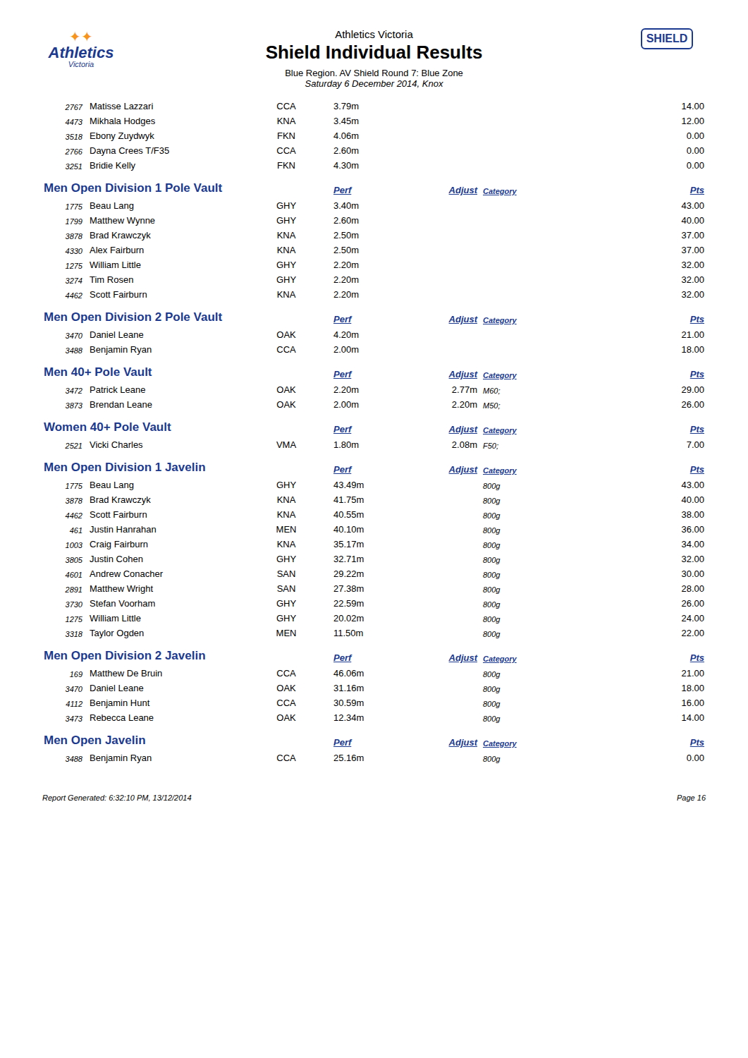✦✦
AthleticsVictoria
SHIELD
Athletics Victoria
Shield Individual Results
Blue Region. AV Shield Round 7: Blue Zone
Saturday 6 December 2014, Knox
| 2767 | Matisse Lazzari | CCA | 3.79m | | | 14.00 |
| 4473 | Mikhala Hodges | KNA | 3.45m | | | 12.00 |
| 3518 | Ebony Zuydwyk | FKN | 4.06m | | | 0.00 |
| 2766 | Dayna Crees T/F35 | CCA | 2.60m | | | 0.00 |
| 3251 | Bridie Kelly | FKN | 4.30m | | | 0.00 |
| Men Open Division 1 Pole Vault | Perf | Adjust | Category | Pts |
| 1775 | Beau Lang | GHY | 3.40m | | | 43.00 |
| 1799 | Matthew Wynne | GHY | 2.60m | | | 40.00 |
| 3878 | Brad Krawczyk | KNA | 2.50m | | | 37.00 |
| 4330 | Alex Fairburn | KNA | 2.50m | | | 37.00 |
| 1275 | William Little | GHY | 2.20m | | | 32.00 |
| 3274 | Tim Rosen | GHY | 2.20m | | | 32.00 |
| 4462 | Scott Fairburn | KNA | 2.20m | | | 32.00 |
| Men Open Division 2 Pole Vault | Perf | Adjust | Category | Pts |
| 3470 | Daniel Leane | OAK | 4.20m | | | 21.00 |
| 3488 | Benjamin Ryan | CCA | 2.00m | | | 18.00 |
| Men 40+ Pole Vault | Perf | Adjust | Category | Pts |
| 3472 | Patrick Leane | OAK | 2.20m | 2.77m | M60; | 29.00 |
| 3873 | Brendan Leane | OAK | 2.00m | 2.20m | M50; | 26.00 |
| Women 40+ Pole Vault | Perf | Adjust | Category | Pts |
| 2521 | Vicki Charles | VMA | 1.80m | 2.08m | F50; | 7.00 |
| Men Open Division 1 Javelin | Perf | Adjust | Category | Pts |
| 1775 | Beau Lang | GHY | 43.49m | | 800g | 43.00 |
| 3878 | Brad Krawczyk | KNA | 41.75m | | 800g | 40.00 |
| 4462 | Scott Fairburn | KNA | 40.55m | | 800g | 38.00 |
| 461 | Justin Hanrahan | MEN | 40.10m | | 800g | 36.00 |
| 1003 | Craig Fairburn | KNA | 35.17m | | 800g | 34.00 |
| 3805 | Justin Cohen | GHY | 32.71m | | 800g | 32.00 |
| 4601 | Andrew Conacher | SAN | 29.22m | | 800g | 30.00 |
| 2891 | Matthew Wright | SAN | 27.38m | | 800g | 28.00 |
| 3730 | Stefan Voorham | GHY | 22.59m | | 800g | 26.00 |
| 1275 | William Little | GHY | 20.02m | | 800g | 24.00 |
| 3318 | Taylor Ogden | MEN | 11.50m | | 800g | 22.00 |
| Men Open Division 2 Javelin | Perf | Adjust | Category | Pts |
| 169 | Matthew De Bruin | CCA | 46.06m | | 800g | 21.00 |
| 3470 | Daniel Leane | OAK | 31.16m | | 800g | 18.00 |
| 4112 | Benjamin Hunt | CCA | 30.59m | | 800g | 16.00 |
| 3473 | Rebecca Leane | OAK | 12.34m | | 800g | 14.00 |
| Men Open Javelin | Perf | Adjust | Category | Pts |
| 3488 | Benjamin Ryan | CCA | 25.16m | | 800g | 0.00 |
Report Generated: 6:32:10 PM, 13/12/2014 Page 16